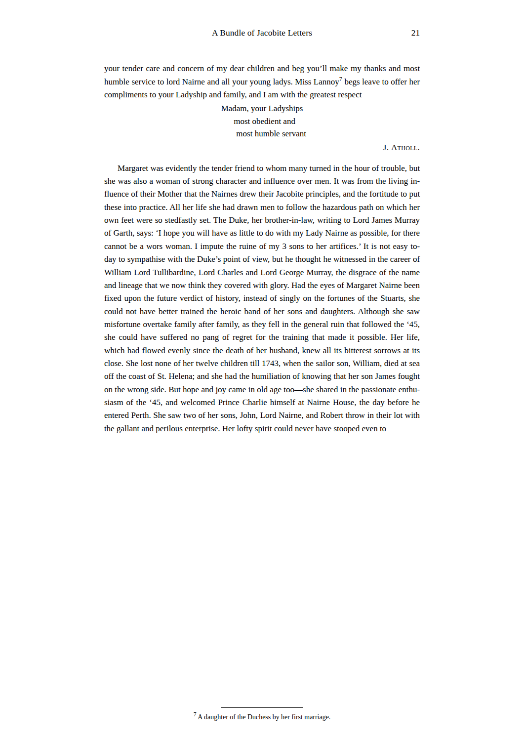A Bundle of Jacobite Letters 21
your tender care and concern of my dear children and beg you’ll make my thanks and most humble service to lord Nairne and all your young ladys. Miss Lannoy7 begs leave to offer her compliments to your Ladyship and family, and I am with the greatest respect
Madam, your Ladyships most obedient and most humble servant
J. Atholl.
Margaret was evidently the tender friend to whom many turned in the hour of trouble, but she was also a woman of strong character and influence over men. It was from the living influence of their Mother that the Nairnes drew their Jacobite principles, and the fortitude to put these into practice. All her life she had drawn men to follow the hazardous path on which her own feet were so stedfastly set. The Duke, her brother-in-law, writing to Lord James Murray of Garth, says: ‘I hope you will have as little to do with my Lady Nairne as possible, for there cannot be a wors woman. I impute the ruine of my 3 sons to her artifices.’ It is not easy to-day to sympathise with the Duke’s point of view, but he thought he witnessed in the career of William Lord Tullibardine, Lord Charles and Lord George Murray, the disgrace of the name and lineage that we now think they covered with glory. Had the eyes of Margaret Nairne been fixed upon the future verdict of history, instead of singly on the fortunes of the Stuarts, she could not have better trained the heroic band of her sons and daughters. Although she saw misfortune overtake family after family, as they fell in the general ruin that followed the ‘45, she could have suffered no pang of regret for the training that made it possible. Her life, which had flowed evenly since the death of her husband, knew all its bitterest sorrows at its close. She lost none of her twelve children till 1743, when the sailor son, William, died at sea off the coast of St. Helena; and she had the humiliation of knowing that her son James fought on the wrong side. But hope and joy came in old age too—she shared in the passionate enthusiasm of the ‘45, and welcomed Prince Charlie himself at Nairne House, the day before he entered Perth. She saw two of her sons, John, Lord Nairne, and Robert throw in their lot with the gallant and perilous enterprise. Her lofty spirit could never have stooped even to
7 A daughter of the Duchess by her first marriage.